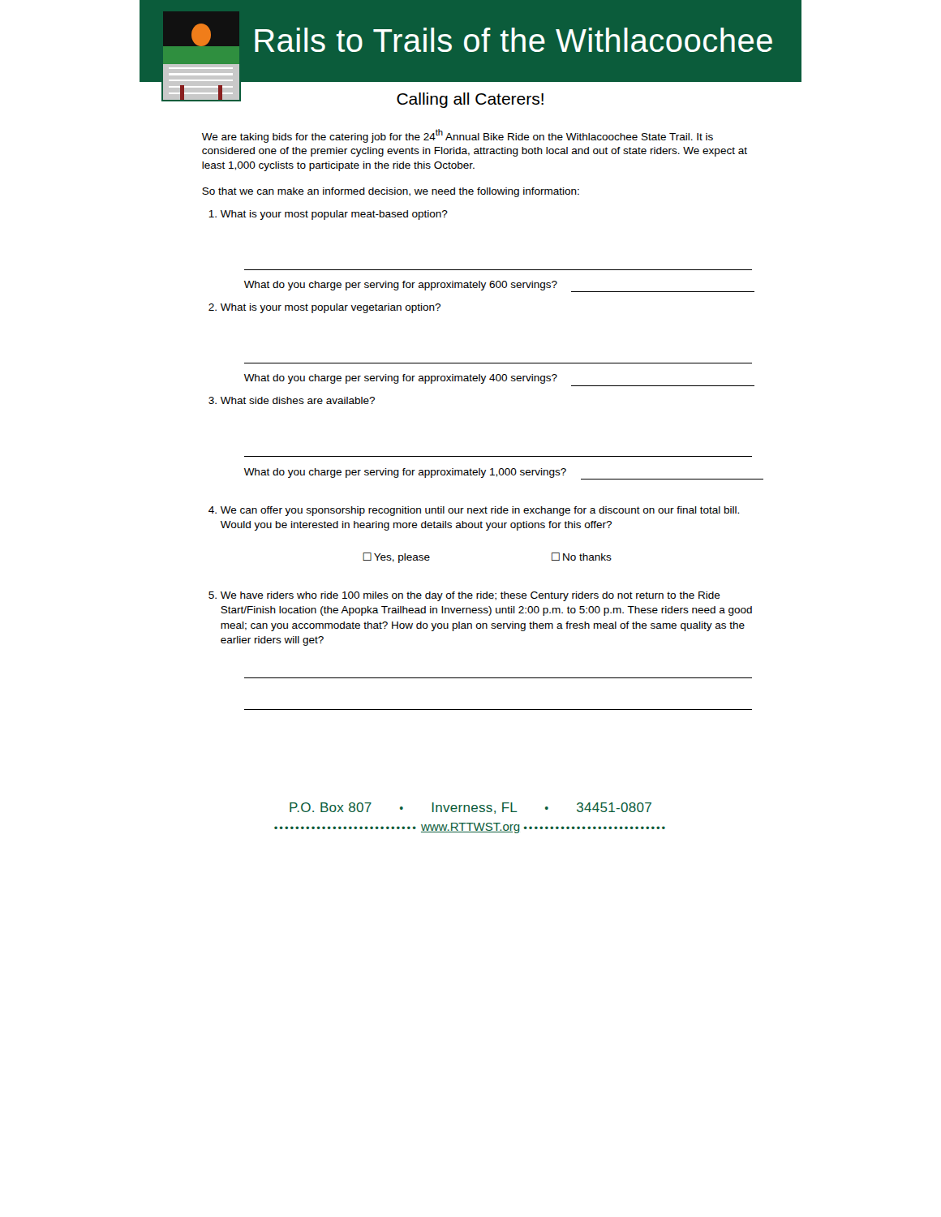Rails to Trails of the Withlacoochee
Calling all Caterers!
We are taking bids for the catering job for the 24th Annual Bike Ride on the Withlacoochee State Trail. It is considered one of the premier cycling events in Florida, attracting both local and out of state riders. We expect at least 1,000 cyclists to participate in the ride this October.
So that we can make an informed decision, we need the following information:
What is your most popular meat-based option?
What do you charge per serving for approximately 600 servings?
What is your most popular vegetarian option?
What do you charge per serving for approximately 400 servings?
What side dishes are available?
What do you charge per serving for approximately 1,000 servings?
We can offer you sponsorship recognition until our next ride in exchange for a discount on our final total bill. Would you be interested in hearing more details about your options for this offer?
☐Yes, please ☐No thanks
We have riders who ride 100 miles on the day of the ride; these Century riders do not return to the Ride Start/Finish location (the Apopka Trailhead in Inverness) until 2:00 p.m. to 5:00 p.m. These riders need a good meal; can you accommodate that? How do you plan on serving them a fresh meal of the same quality as the earlier riders will get?
P.O. Box 807 • Inverness, FL • 34451-0807
••••••••••••••••••••••••••• www.RTTWST.org •••••••••••••••••••••••••••